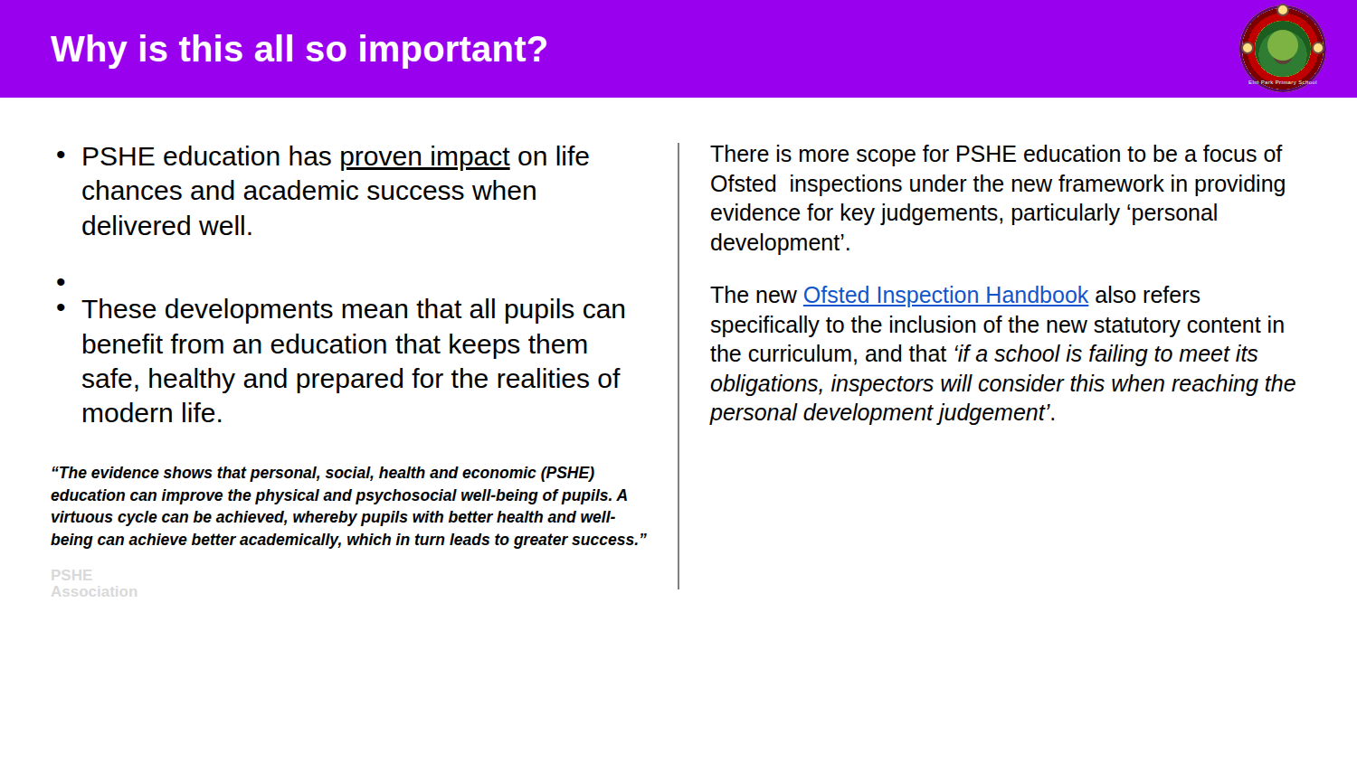Why is this all so important?
Elm Park Primary School
PSHE education has proven impact on life chances and academic success when delivered well.
These developments mean that all pupils can benefit from an education that keeps them safe, healthy and prepared for the realities of modern life.
“The evidence shows that personal, social, health and economic (PSHE) education can improve the physical and psychosocial well-being of pupils. A virtuous cycle can be achieved, whereby pupils with better health and well-being can achieve better academically, which in turn leads to greater success.”
PSHE Association
There is more scope for PSHE education to be a focus of Ofsted inspections under the new framework in providing evidence for key judgements, particularly ‘personal development’.
The new Ofsted Inspection Handbook also refers specifically to the inclusion of the new statutory content in the curriculum, and that ‘if a school is failing to meet its obligations, inspectors will consider this when reaching the personal development judgement’.